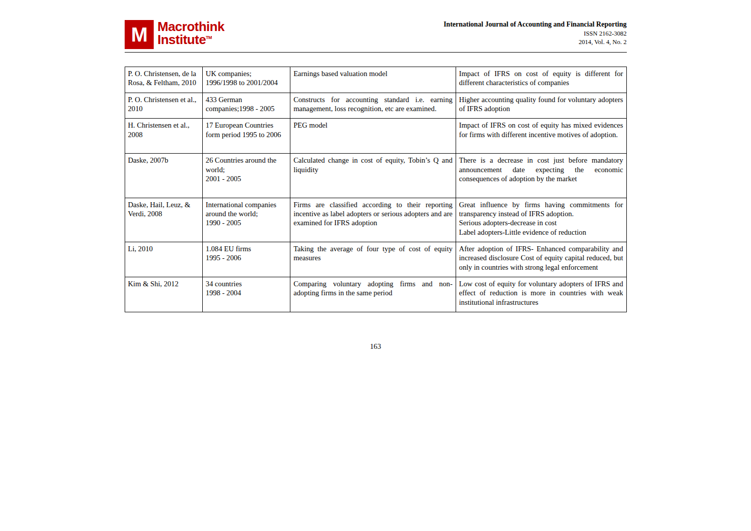M
Macrothink
InstituteTM
International Journal of Accounting and Financial Reporting
ISSN 2162-3082
2014, Vol. 4, No. 2
| P. O. Christensen, de la Rosa, & Feltham, 2010 | UK companies; 1996/1998 to 2001/2004 | Earnings based valuation model | Impact of IFRS on cost of equity is different for different characteristics of companies |
| P. O. Christensen et al., 2010 | 433 German companies;1998 - 2005 | Constructs for accounting standard i.e. earning management, loss recognition, etc are examined. | Higher accounting quality found for voluntary adopters of IFRS adoption |
| H. Christensen et al., 2008 | 17 European Countries form period 1995 to 2006 | PEG model | Impact of IFRS on cost of equity has mixed evidences for firms with different incentive motives of adoption. |
| Daske, 2007b | 26 Countries around the world; 2001 - 2005 | Calculated change in cost of equity, Tobin’s Q and liquidity | There is a decrease in cost just before mandatory announcement date expecting the economic consequences of adoption by the market |
| Daske, Hail, Leuz, & Verdi, 2008 | International companies around the world; 1990 - 2005 | Firms are classified according to their reporting incentive as label adopters or serious adopters and are examined for IFRS adoption | Great influence by firms having commitments for transparency instead of IFRS adoption. Serious adopters-decrease in cost Label adopters-Little evidence of reduction |
| Li, 2010 | 1.084 EU firms 1995 - 2006 | Taking the average of four type of cost of equity measures | After adoption of IFRS- Enhanced comparability and increased disclosure Cost of equity capital reduced, but only in countries with strong legal enforcement |
| Kim & Shi, 2012 | 34 countries 1998 - 2004 | Comparing voluntary adopting firms and non-adopting firms in the same period | Low cost of equity for voluntary adopters of IFRS and effect of reduction is more in countries with weak institutional infrastructures |
163